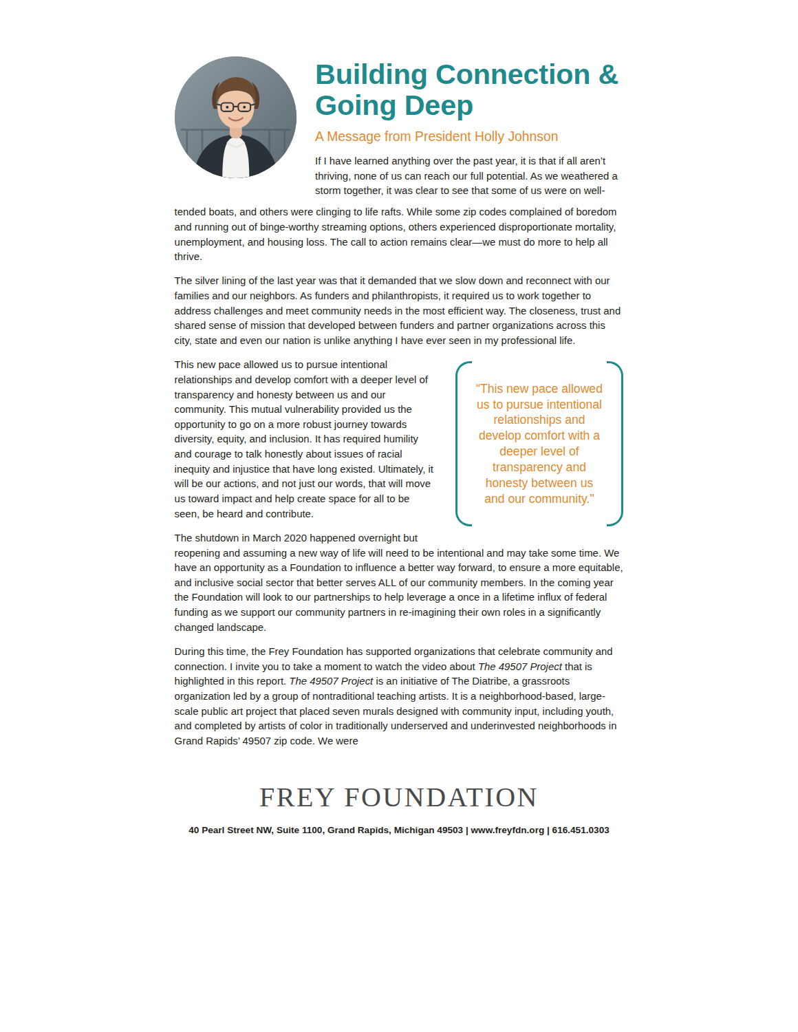Building Connection &
Going Deep
A Message from President Holly Johnson
If I have learned anything over the past year, it is that if all aren’t thriving, none of us can reach our full potential. As we weathered a storm together, it was clear to see that some of us were on well-
tended boats, and others were clinging to life rafts. While some zip codes complained of boredom and running out of binge-worthy streaming options, others experienced disproportionate mortality, unemployment, and housing loss. The call to action remains clear—we must do more to help all thrive.
The silver lining of the last year was that it demanded that we slow down and reconnect with our families and our neighbors. As funders and philanthropists, it required us to work together to address challenges and meet community needs in the most efficient way. The closeness, trust and shared sense of mission that developed between funders and partner organizations across this city, state and even our nation is unlike anything I have ever seen in my professional life.
“This new pace allowed us to pursue intentional relationships and develop comfort with a deeper level of transparency and honesty between us and our community."
This new pace allowed us to pursue intentional relationships and develop comfort with a deeper level of transparency and honesty between us and our community. This mutual vulnerability provided us the opportunity to go on a more robust journey towards diversity, equity, and inclusion. It has required humility and courage to talk honestly about issues of racial inequity and injustice that have long existed. Ultimately, it will be our actions, and not just our words, that will move us toward impact and help create space for all to be seen, be heard and contribute.
The shutdown in March 2020 happened overnight but reopening and assuming a new way of life will need to be intentional and may take some time. We have an opportunity as a Foundation to influence a better way forward, to ensure a more equitable, and inclusive social sector that better serves ALL of our community members. In the coming year the Foundation will look to our partnerships to help leverage a once in a lifetime influx of federal funding as we support our community partners in re-imagining their own roles in a significantly changed landscape.
During this time, the Frey Foundation has supported organizations that celebrate community and connection. I invite you to take a moment to watch the video about The 49507 Project that is highlighted in this report. The 49507 Project is an initiative of The Diatribe, a grassroots organization led by a group of nontraditional teaching artists. It is a neighborhood-based, large-scale public art project that placed seven murals designed with community input, including youth, and completed by artists of color in traditionally underserved and underinvested neighborhoods in Grand Rapids’ 49507 zip code. We were
FREY FOUNDATION
40 Pearl Street NW, Suite 1100, Grand Rapids, Michigan 49503 | www.freyfdn.org | 616.451.0303